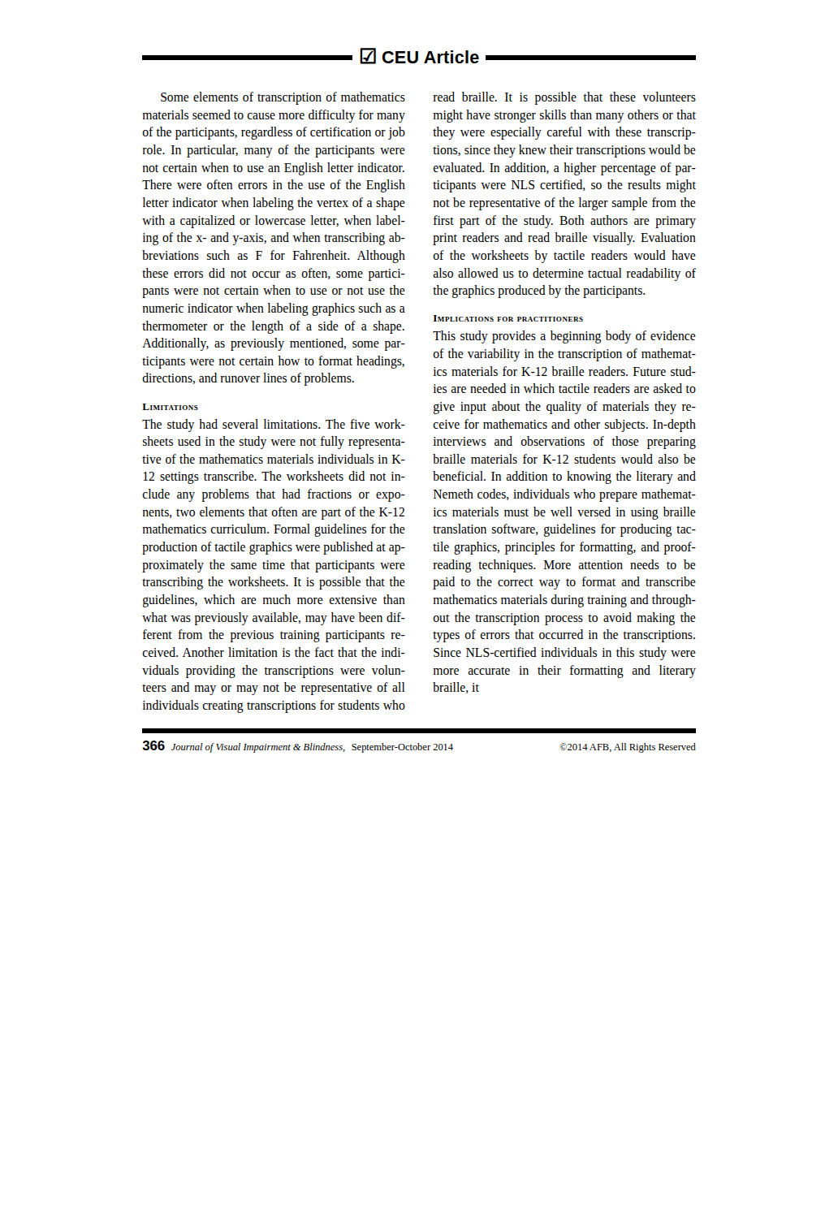☑CEU Article
Some elements of transcription of mathematics materials seemed to cause more difficulty for many of the participants, regardless of certification or job role. In particular, many of the participants were not certain when to use an English letter indicator. There were often errors in the use of the English letter indicator when labeling the vertex of a shape with a capitalized or lowercase letter, when labeling of the x- and y-axis, and when transcribing abbreviations such as F for Fahrenheit. Although these errors did not occur as often, some participants were not certain when to use or not use the numeric indicator when labeling graphics such as a thermometer or the length of a side of a shape. Additionally, as previously mentioned, some participants were not certain how to format headings, directions, and runover lines of problems.
Limitations
The study had several limitations. The five worksheets used in the study were not fully representative of the mathematics materials individuals in K-12 settings transcribe. The worksheets did not include any problems that had fractions or exponents, two elements that often are part of the K-12 mathematics curriculum. Formal guidelines for the production of tactile graphics were published at approximately the same time that participants were transcribing the worksheets. It is possible that the guidelines, which are much more extensive than what was previously available, may have been different from the previous training participants received. Another limitation is the fact that the individuals providing the transcriptions were volunteers and may or may not be representative of all individuals creating transcriptions for students who read braille. It is possible that these volunteers might have stronger skills than many others or that they were especially careful with these transcriptions, since they knew their transcriptions would be evaluated. In addition, a higher percentage of participants were NLS certified, so the results might not be representative of the larger sample from the first part of the study. Both authors are primary print readers and read braille visually. Evaluation of the worksheets by tactile readers would have also allowed us to determine tactual readability of the graphics produced by the participants.
Implications for practitioners
This study provides a beginning body of evidence of the variability in the transcription of mathematics materials for K-12 braille readers. Future studies are needed in which tactile readers are asked to give input about the quality of materials they receive for mathematics and other subjects. In-depth interviews and observations of those preparing braille materials for K-12 students would also be beneficial. In addition to knowing the literary and Nemeth codes, individuals who prepare mathematics materials must be well versed in using braille translation software, guidelines for producing tactile graphics, principles for formatting, and proofreading techniques. More attention needs to be paid to the correct way to format and transcribe mathematics materials during training and throughout the transcription process to avoid making the types of errors that occurred in the transcriptions. Since NLS-certified individuals in this study were more accurate in their formatting and literary braille, it
366 Journal of Visual Impairment & Blindness, September-October 2014 ©2014 AFB, All Rights Reserved